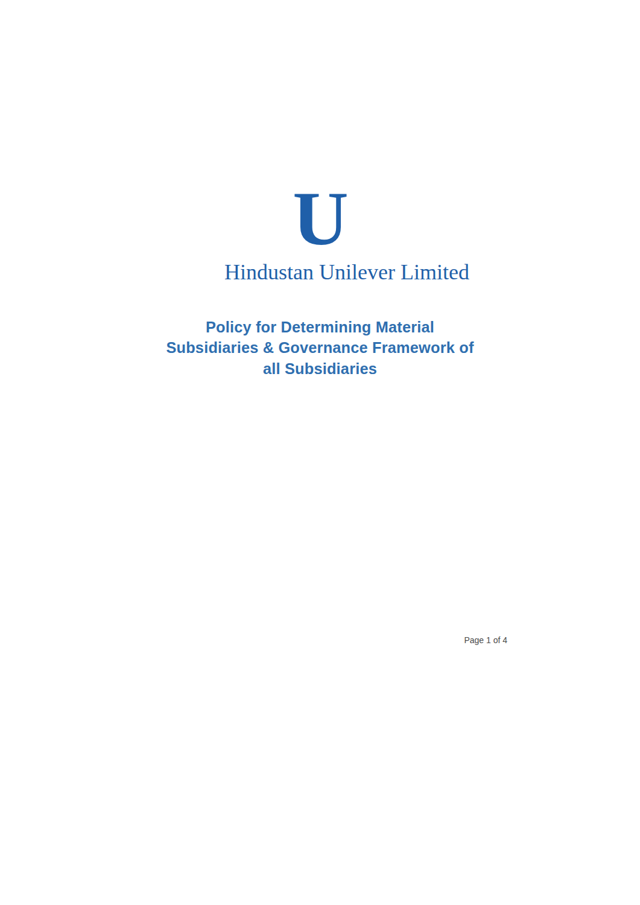U
Hindustan Unilever Limited
Policy for Determining Material Subsidiaries & Governance Framework of all Subsidiaries
Page 1 of 4